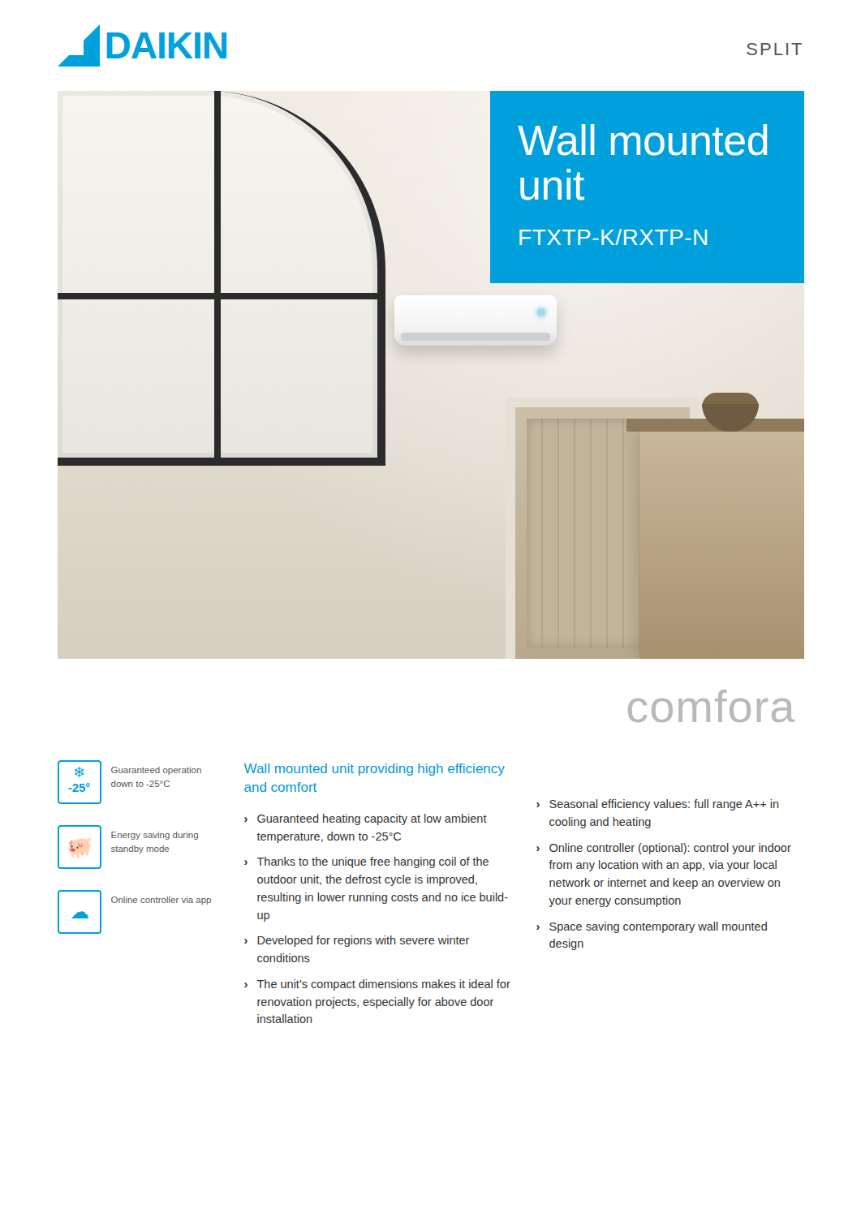DAIKIN
SPLIT
Wall mounted unit
FTXTP-K/RXTP-N
comfora
❄ -25°
Guaranteed operation down to -25°C
🐖
Energy saving during standby mode
☁
Online controller via app
Wall mounted unit providing high efficiency and comfort
Guaranteed heating capacity at low ambient temperature, down to -25°C
Thanks to the unique free hanging coil of the outdoor unit, the defrost cycle is improved, resulting in lower running costs and no ice build-up
Developed for regions with severe winter conditions
The unit's compact dimensions makes it ideal for renovation projects, especially for above door installation
Seasonal efficiency values: full range A++ in cooling and heating
Online controller (optional): control your indoor from any location with an app, via your local network or internet and keep an overview on your energy consumption
Space saving contemporary wall mounted design